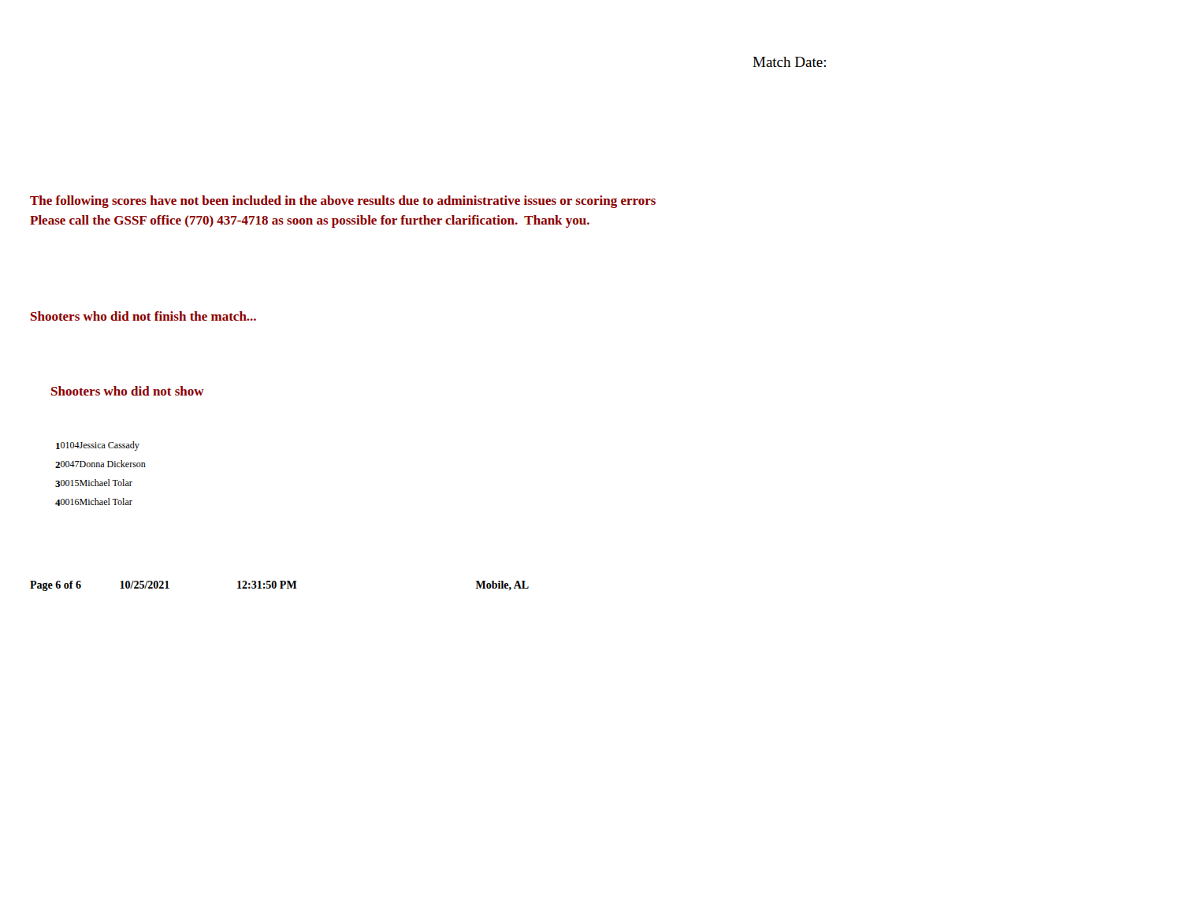Match Date:
The following scores have not been included in the above results due to administrative issues or scoring errors
Please call the GSSF office (770) 437-4718 as soon as possible for further clarification. Thank you.
Shooters who did not finish the match...
Shooters who did not show
| 1 | 0104 | Jessica Cassady |
| 2 | 0047 | Donna Dickerson |
| 3 | 0015 | Michael Tolar |
| 4 | 0016 | Michael Tolar |
Page 6 of 6 10/25/2021 12:31:50 PM Mobile, AL